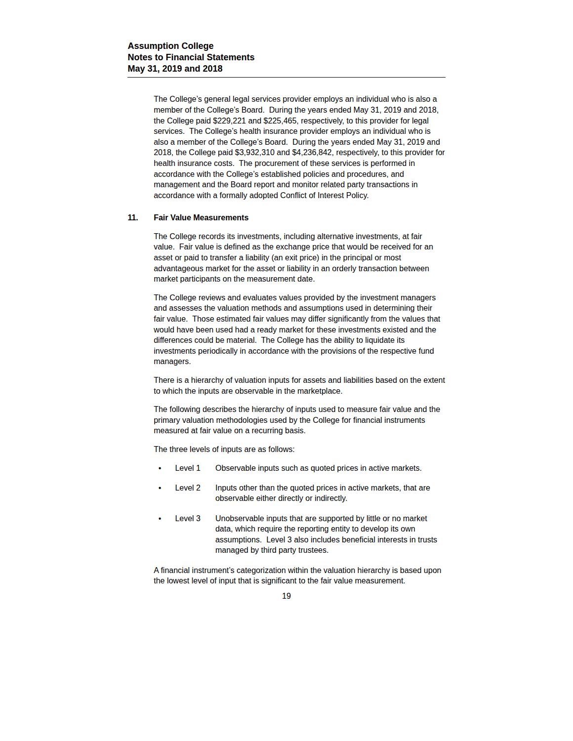Assumption College
Notes to Financial Statements
May 31, 2019 and 2018
The College’s general legal services provider employs an individual who is also a member of the College’s Board. During the years ended May 31, 2019 and 2018, the College paid $229,221 and $225,465, respectively, to this provider for legal services. The College’s health insurance provider employs an individual who is also a member of the College’s Board. During the years ended May 31, 2019 and 2018, the College paid $3,932,310 and $4,236,842, respectively, to this provider for health insurance costs. The procurement of these services is performed in accordance with the College’s established policies and procedures, and management and the Board report and monitor related party transactions in accordance with a formally adopted Conflict of Interest Policy.
11. Fair Value Measurements
The College records its investments, including alternative investments, at fair value. Fair value is defined as the exchange price that would be received for an asset or paid to transfer a liability (an exit price) in the principal or most advantageous market for the asset or liability in an orderly transaction between market participants on the measurement date.
The College reviews and evaluates values provided by the investment managers and assesses the valuation methods and assumptions used in determining their fair value. Those estimated fair values may differ significantly from the values that would have been used had a ready market for these investments existed and the differences could be material. The College has the ability to liquidate its investments periodically in accordance with the provisions of the respective fund managers.
There is a hierarchy of valuation inputs for assets and liabilities based on the extent to which the inputs are observable in the marketplace.
The following describes the hierarchy of inputs used to measure fair value and the primary valuation methodologies used by the College for financial instruments measured at fair value on a recurring basis.
The three levels of inputs are as follows:
• Level 1 Observable inputs such as quoted prices in active markets.
• Level 2 Inputs other than the quoted prices in active markets, that are observable either directly or indirectly.
• Level 3 Unobservable inputs that are supported by little or no market data, which require the reporting entity to develop its own assumptions. Level 3 also includes beneficial interests in trusts managed by third party trustees.
A financial instrument’s categorization within the valuation hierarchy is based upon the lowest level of input that is significant to the fair value measurement.
19